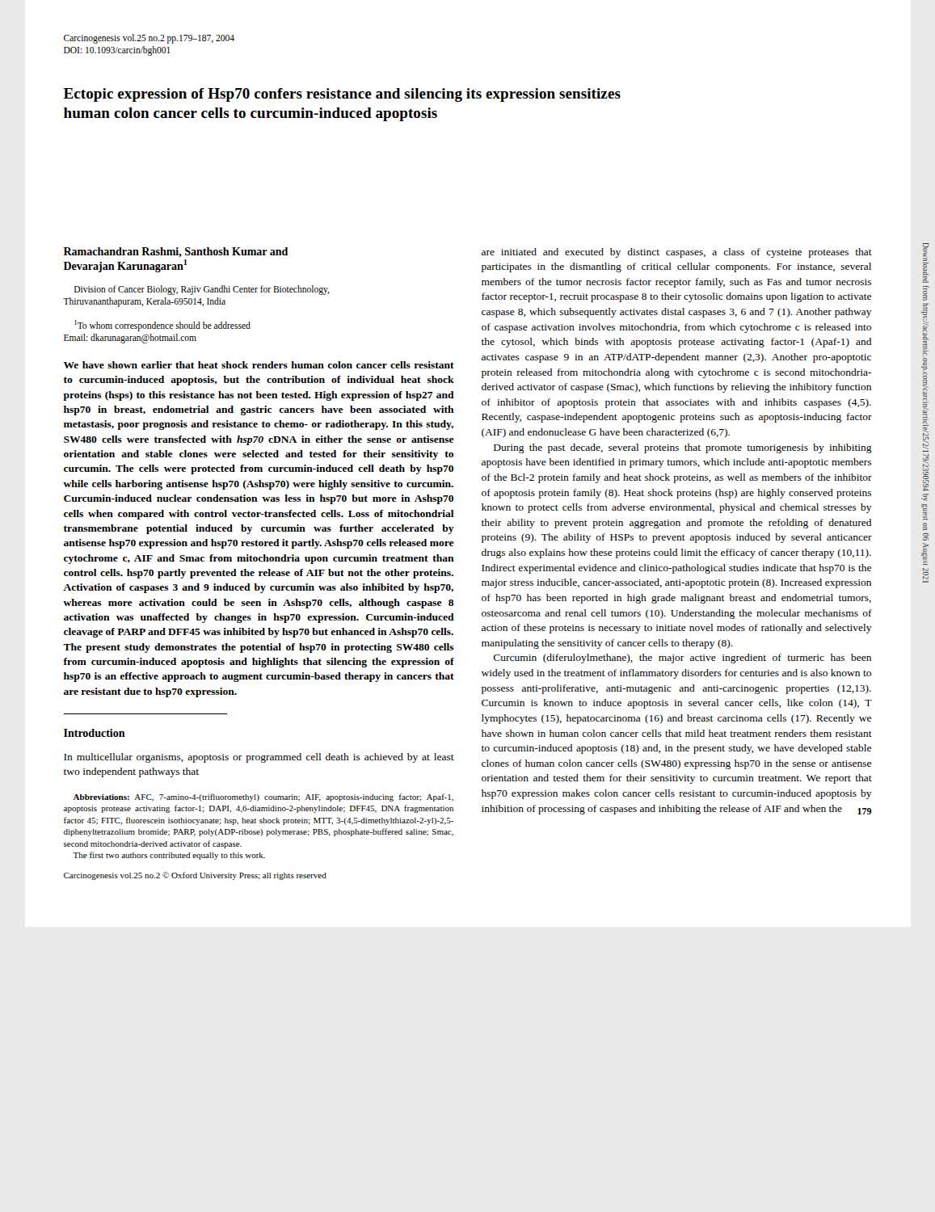Downloaded from https://academic.oup.com/carcin/article/25/2/179/2390594 by guest on 06 August 2021
Carcinogenesis vol.25 no.2 pp.179–187, 2004
DOI: 10.1093/carcin/bgh001
Ectopic expression of Hsp70 confers resistance and silencing its expression sensitizes
human colon cancer cells to curcumin-induced apoptosis
Ramachandran Rashmi, Santhosh Kumar and
Devarajan Karunagaran1
Division of Cancer Biology, Rajiv Gandhi Center for Biotechnology,
Thiruvananthapuram, Kerala-695014, India
1To whom correspondence should be addressed
Email: dkarunagaran@hotmail.com
We have shown earlier that heat shock renders human colon cancer cells resistant to curcumin-induced apoptosis, but the contribution of individual heat shock proteins (hsps) to this resistance has not been tested. High expression of hsp27 and hsp70 in breast, endometrial and gastric cancers have been associated with metastasis, poor prognosis and resistance to chemo- or radiotherapy. In this study, SW480 cells were transfected with hsp70 cDNA in either the sense or antisense orientation and stable clones were selected and tested for their sensitivity to curcumin. The cells were protected from curcumin-induced cell death by hsp70 while cells harboring antisense hsp70 (Ashsp70) were highly sensitive to curcumin. Curcumin-induced nuclear condensation was less in hsp70 but more in Ashsp70 cells when compared with control vector-transfected cells. Loss of mitochondrial transmembrane potential induced by curcumin was further accelerated by antisense hsp70 expression and hsp70 restored it partly. Ashsp70 cells released more cytochrome c, AIF and Smac from mitochondria upon curcumin treatment than control cells. hsp70 partly prevented the release of AIF but not the other proteins. Activation of caspases 3 and 9 induced by curcumin was also inhibited by hsp70, whereas more activation could be seen in Ashsp70 cells, although caspase 8 activation was unaffected by changes in hsp70 expression. Curcumin-induced cleavage of PARP and DFF45 was inhibited by hsp70 but enhanced in Ashsp70 cells. The present study demonstrates the potential of hsp70 in protecting SW480 cells from curcumin-induced apoptosis and highlights that silencing the expression of hsp70 is an effective approach to augment curcumin-based therapy in cancers that are resistant due to hsp70 expression.
Introduction
In multicellular organisms, apoptosis or programmed cell death is achieved by at least two independent pathways that
Abbreviations: AFC, 7-amino-4-(trifluoromethyl) coumarin; AIF, apoptosis-inducing factor; Apaf-1, apoptosis protease activating factor-1; DAPI, 4,6-diamidino-2-phenylindole; DFF45, DNA fragmentation factor 45; FITC, fluorescein isothiocyanate; hsp, heat shock protein; MTT, 3-(4,5-dimethylthiazol-2-yl)-2,5-diphenyltetrazolium bromide; PARP, poly(ADP-ribose) polymerase; PBS, phosphate-buffered saline; Smac, second mitochondria-derived activator of caspase.
The first two authors contributed equally to this work.
Carcinogenesis vol.25 no.2 © Oxford University Press; all rights reserved
are initiated and executed by distinct caspases, a class of cysteine proteases that participates in the dismantling of critical cellular components. For instance, several members of the tumor necrosis factor receptor family, such as Fas and tumor necrosis factor receptor-1, recruit procaspase 8 to their cytosolic domains upon ligation to activate caspase 8, which subsequently activates distal caspases 3, 6 and 7 (1). Another pathway of caspase activation involves mitochondria, from which cytochrome c is released into the cytosol, which binds with apoptosis protease activating factor-1 (Apaf-1) and activates caspase 9 in an ATP/dATP-dependent manner (2,3). Another pro-apoptotic protein released from mitochondria along with cytochrome c is second mitochondria-derived activator of caspase (Smac), which functions by relieving the inhibitory function of inhibitor of apoptosis protein that associates with and inhibits caspases (4,5). Recently, caspase-independent apoptogenic proteins such as apoptosis-inducing factor (AIF) and endonuclease G have been characterized (6,7).
During the past decade, several proteins that promote tumorigenesis by inhibiting apoptosis have been identified in primary tumors, which include anti-apoptotic members of the Bcl-2 protein family and heat shock proteins, as well as members of the inhibitor of apoptosis protein family (8). Heat shock proteins (hsp) are highly conserved proteins known to protect cells from adverse environmental, physical and chemical stresses by their ability to prevent protein aggregation and promote the refolding of denatured proteins (9). The ability of HSPs to prevent apoptosis induced by several anticancer drugs also explains how these proteins could limit the efficacy of cancer therapy (10,11). Indirect experimental evidence and clinico-pathological studies indicate that hsp70 is the major stress inducible, cancer-associated, anti-apoptotic protein (8). Increased expression of hsp70 has been reported in high grade malignant breast and endometrial tumors, osteosarcoma and renal cell tumors (10). Understanding the molecular mechanisms of action of these proteins is necessary to initiate novel modes of rationally and selectively manipulating the sensitivity of cancer cells to therapy (8).
Curcumin (diferuloylmethane), the major active ingredient of turmeric has been widely used in the treatment of inflammatory disorders for centuries and is also known to possess anti-proliferative, anti-mutagenic and anti-carcinogenic properties (12,13). Curcumin is known to induce apoptosis in several cancer cells, like colon (14), T lymphocytes (15), hepatocarcinoma (16) and breast carcinoma cells (17). Recently we have shown in human colon cancer cells that mild heat treatment renders them resistant to curcumin-induced apoptosis (18) and, in the present study, we have developed stable clones of human colon cancer cells (SW480) expressing hsp70 in the sense or antisense orientation and tested them for their sensitivity to curcumin treatment. We report that hsp70 expression makes colon cancer cells resistant to curcumin-induced apoptosis by inhibition of processing of caspases and inhibiting the release of AIF and when the
179